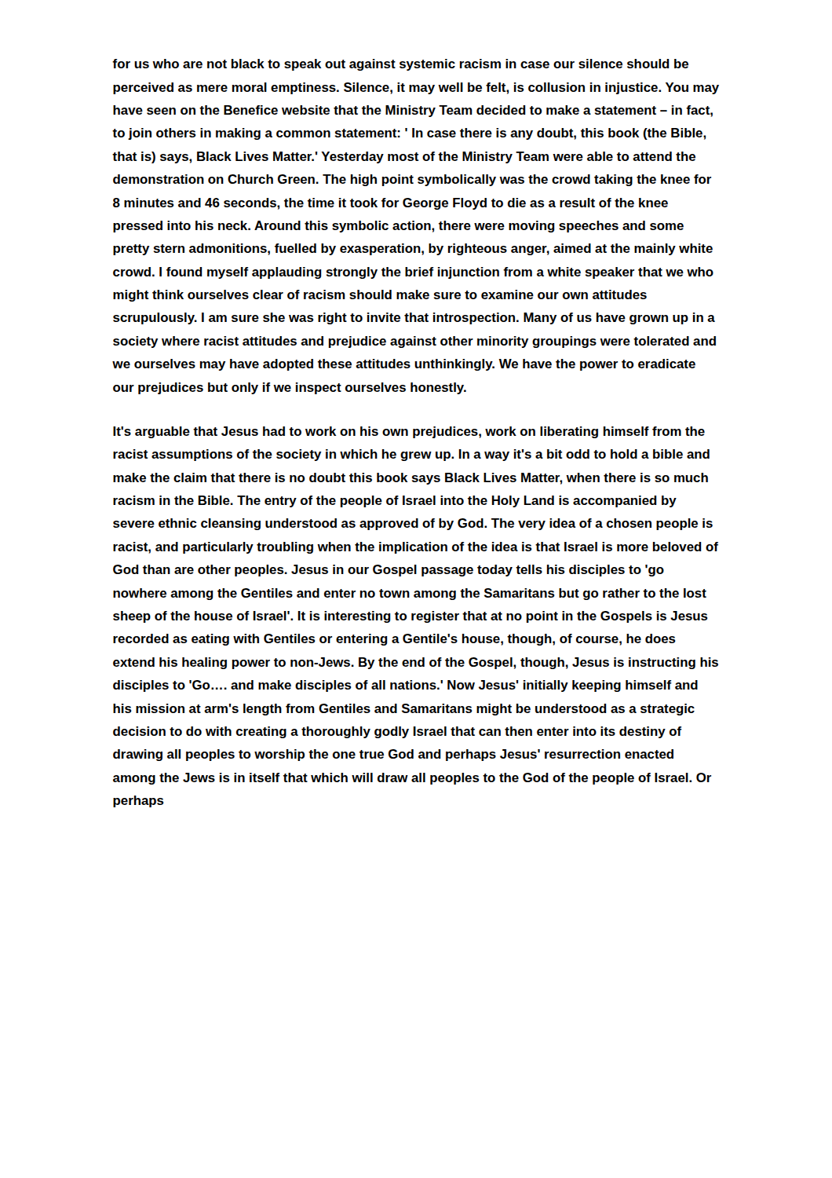for us who are not black to speak out against systemic racism in case our silence should be perceived as mere moral emptiness. Silence, it may well be felt, is collusion in injustice. You may have seen on the Benefice website that the Ministry Team decided to make a statement – in fact, to join others in making a common statement: ' In case there is any doubt, this book (the Bible, that is) says, Black Lives Matter.' Yesterday most of the Ministry Team were able to attend the demonstration on Church Green. The high point symbolically was the crowd taking the knee for 8 minutes and 46 seconds, the time it took for George Floyd to die as a result of the knee pressed into his neck. Around this symbolic action, there were moving speeches and some pretty stern admonitions, fuelled by exasperation, by righteous anger, aimed at the mainly white crowd. I found myself applauding strongly the brief injunction from a white speaker that we who might think ourselves clear of racism should make sure to examine our own attitudes scrupulously. I am sure she was right to invite that introspection. Many of us have grown up in a society where racist attitudes and prejudice against other minority groupings were tolerated and we ourselves may have adopted these attitudes unthinkingly. We have the power to eradicate our prejudices but only if we inspect ourselves honestly.
It's arguable that Jesus had to work on his own prejudices, work on liberating himself from the racist assumptions of the society in which he grew up. In a way it's a bit odd to hold a bible and make the claim that there is no doubt this book says Black Lives Matter, when there is so much racism in the Bible. The entry of the people of Israel into the Holy Land is accompanied by severe ethnic cleansing understood as approved of by God. The very idea of a chosen people is racist, and particularly troubling when the implication of the idea is that Israel is more beloved of God than are other peoples. Jesus in our Gospel passage today tells his disciples to 'go nowhere among the Gentiles and enter no town among the Samaritans but go rather to the lost sheep of the house of Israel'. It is interesting to register that at no point in the Gospels is Jesus recorded as eating with Gentiles or entering a Gentile's house, though, of course, he does extend his healing power to non-Jews. By the end of the Gospel, though, Jesus is instructing his disciples to 'Go…. and make disciples of all nations.' Now Jesus' initially keeping himself and his mission at arm's length from Gentiles and Samaritans might be understood as a strategic decision to do with creating a thoroughly godly Israel that can then enter into its destiny of drawing all peoples to worship the one true God and perhaps Jesus' resurrection enacted among the Jews is in itself that which will draw all peoples to the God of the people of Israel. Or perhaps